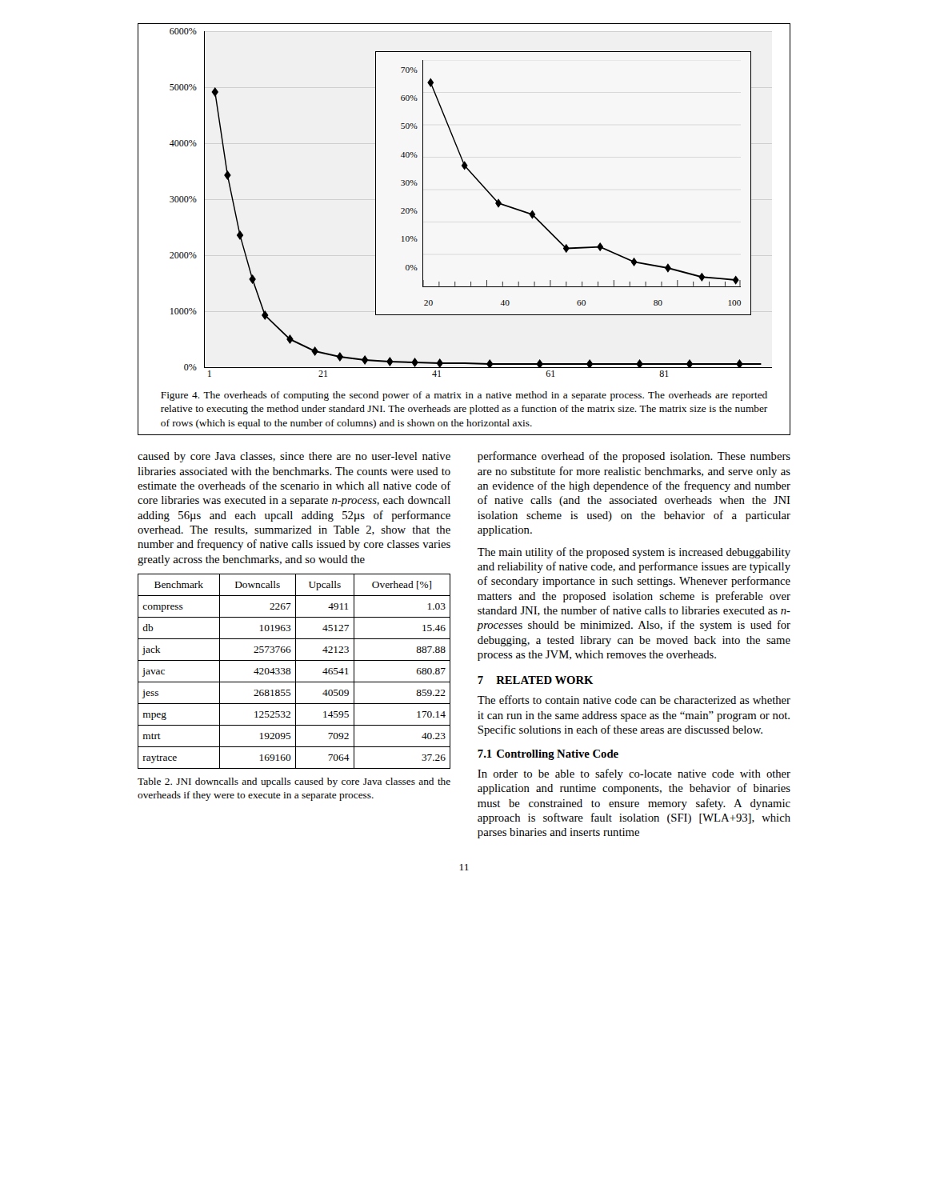6000% 5000% 4000% 3000% 2000% 1000% 0%
70% 60% 50% 40% 30% 20% 10% 0%
20 40 60 80 100
1 21 41 61 81
Figure 4. The overheads of computing the second power of a matrix in a native method in a separate process. The overheads are reported relative to executing the method under standard JNI. The overheads are plotted as a function of the matrix size. The matrix size is the number of rows (which is equal to the number of columns) and is shown on the horizontal axis.
caused by core Java classes, since there are no user-level native libraries associated with the benchmarks. The counts were used to estimate the overheads of the scenario in which all native code of core libraries was executed in a separate n-process, each downcall adding 56µs and each upcall adding 52µs of performance overhead. The results, summarized in Table 2, show that the number and frequency of native calls issued by core classes varies greatly across the benchmarks, and so would the
| Benchmark | Downcalls | Upcalls | Overhead [%] |
| --- | --- | --- | --- |
| compress | 2267 | 4911 | 1.03 |
| db | 101963 | 45127 | 15.46 |
| jack | 2573766 | 42123 | 887.88 |
| javac | 4204338 | 46541 | 680.87 |
| jess | 2681855 | 40509 | 859.22 |
| mpeg | 1252532 | 14595 | 170.14 |
| mtrt | 192095 | 7092 | 40.23 |
| raytrace | 169160 | 7064 | 37.26 |
Table 2. JNI downcalls and upcalls caused by core Java classes and the overheads if they were to execute in a separate process.
performance overhead of the proposed isolation. These numbers are no substitute for more realistic benchmarks, and serve only as an evidence of the high dependence of the frequency and number of native calls (and the associated overheads when the JNI isolation scheme is used) on the behavior of a particular application.
The main utility of the proposed system is increased debuggability and reliability of native code, and performance issues are typically of secondary importance in such settings. Whenever performance matters and the proposed isolation scheme is preferable over standard JNI, the number of native calls to libraries executed as n-processes should be minimized. Also, if the system is used for debugging, a tested library can be moved back into the same process as the JVM, which removes the overheads.
7 RELATED WORK
The efforts to contain native code can be characterized as whether it can run in the same address space as the “main” program or not. Specific solutions in each of these areas are discussed below.
7.1 Controlling Native Code
In order to be able to safely co-locate native code with other application and runtime components, the behavior of binaries must be constrained to ensure memory safety. A dynamic approach is software fault isolation (SFI) [WLA+93], which parses binaries and inserts runtime
11